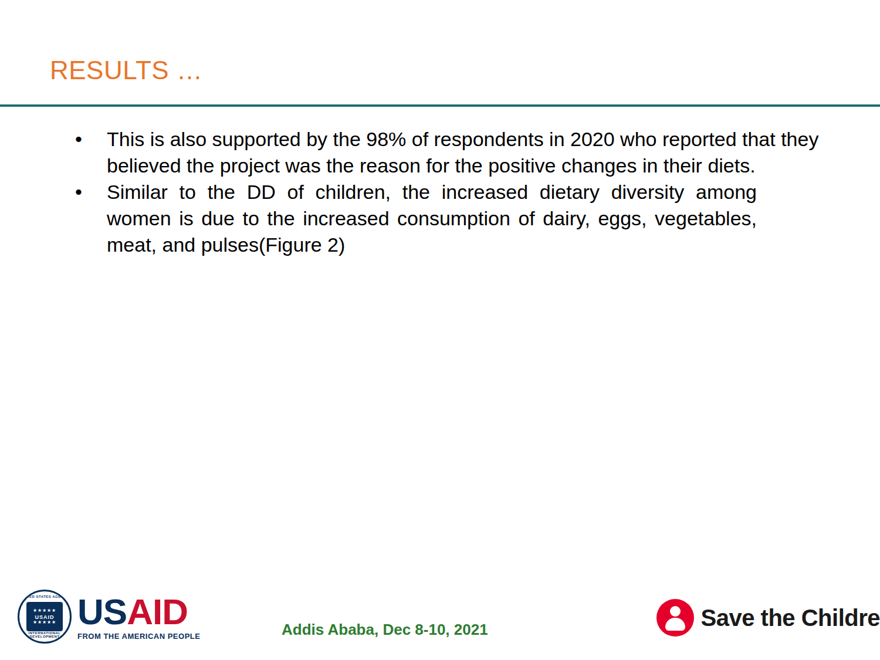RESULTS …
This is also supported by the 98% of respondents in 2020 who reported that they believed the project was the reason for the positive changes in their diets.
Similar to the DD of children, the increased dietary diversity among women is due to the increased consumption of dairy, eggs, vegetables, meat, and pulses(Figure 2)
UNITED STATES AGENCY
★★★★★
USAID
★★★★★
INTERNATIONAL DEVELOPMENT
US AID
FROM THE AMERICAN PEOPLE
Addis Ababa, Dec 8-10, 2021
Save the Childre